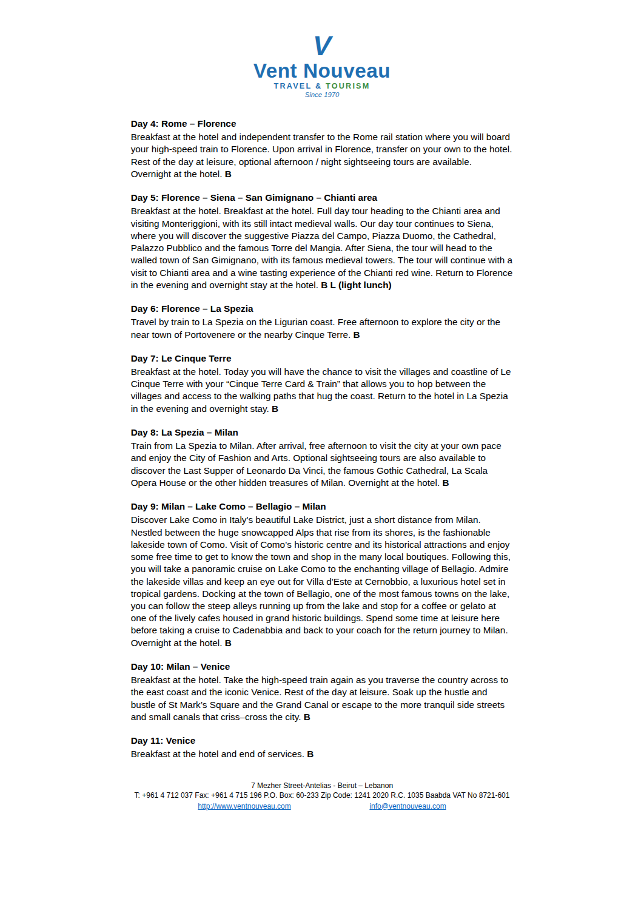V Vent Nouveau TRAVEL & TOURISM Since 1970
Day 4: Rome – Florence
Breakfast at the hotel and independent transfer to the Rome rail station where you will board your high-speed train to Florence. Upon arrival in Florence, transfer on your own to the hotel. Rest of the day at leisure, optional afternoon / night sightseeing tours are available. Overnight at the hotel. B
Day 5: Florence – Siena – San Gimignano – Chianti area
Breakfast at the hotel. Breakfast at the hotel. Full day tour heading to the Chianti area and visiting Monteriggioni, with its still intact medieval walls. Our day tour continues to Siena, where you will discover the suggestive Piazza del Campo, Piazza Duomo, the Cathedral, Palazzo Pubblico and the famous Torre del Mangia. After Siena, the tour will head to the walled town of San Gimignano, with its famous medieval towers. The tour will continue with a visit to Chianti area and a wine tasting experience of the Chianti red wine. Return to Florence in the evening and overnight stay at the hotel. B L (light lunch)
Day 6: Florence – La Spezia
Travel by train to La Spezia on the Ligurian coast. Free afternoon to explore the city or the near town of Portovenere or the nearby Cinque Terre. B
Day 7: Le Cinque Terre
Breakfast at the hotel. Today you will have the chance to visit the villages and coastline of Le Cinque Terre with your “Cinque Terre Card & Train” that allows you to hop between the villages and access to the walking paths that hug the coast. Return to the hotel in La Spezia in the evening and overnight stay. B
Day 8: La Spezia – Milan
Train from La Spezia to Milan. After arrival, free afternoon to visit the city at your own pace and enjoy the City of Fashion and Arts. Optional sightseeing tours are also available to discover the Last Supper of Leonardo Da Vinci, the famous Gothic Cathedral, La Scala Opera House or the other hidden treasures of Milan. Overnight at the hotel. B
Day 9: Milan – Lake Como – Bellagio – Milan
Discover Lake Como in Italy's beautiful Lake District, just a short distance from Milan. Nestled between the huge snowcapped Alps that rise from its shores, is the fashionable lakeside town of Como. Visit of Como’s historic centre and its historical attractions and enjoy some free time to get to know the town and shop in the many local boutiques. Following this, you will take a panoramic cruise on Lake Como to the enchanting village of Bellagio. Admire the lakeside villas and keep an eye out for Villa d'Este at Cernobbio, a luxurious hotel set in tropical gardens. Docking at the town of Bellagio, one of the most famous towns on the lake, you can follow the steep alleys running up from the lake and stop for a coffee or gelato at one of the lively cafes housed in grand historic buildings. Spend some time at leisure here before taking a cruise to Cadenabbia and back to your coach for the return journey to Milan. Overnight at the hotel. B
Day 10: Milan – Venice
Breakfast at the hotel. Take the high-speed train again as you traverse the country across to the east coast and the iconic Venice. Rest of the day at leisure. Soak up the hustle and bustle of St Mark’s Square and the Grand Canal or escape to the more tranquil side streets and small canals that criss–cross the city. B
Day 11: Venice
Breakfast at the hotel and end of services. B
7 Mezher Street-Antelias - Beirut – Lebanon
T: +961 4 712 037 Fax: +961 4 715 196 P.O. Box: 60-233 Zip Code: 1241 2020 R.C. 1035 Baabda VAT No 8721-601
http://www.ventnouveau.com info@ventnouveau.com